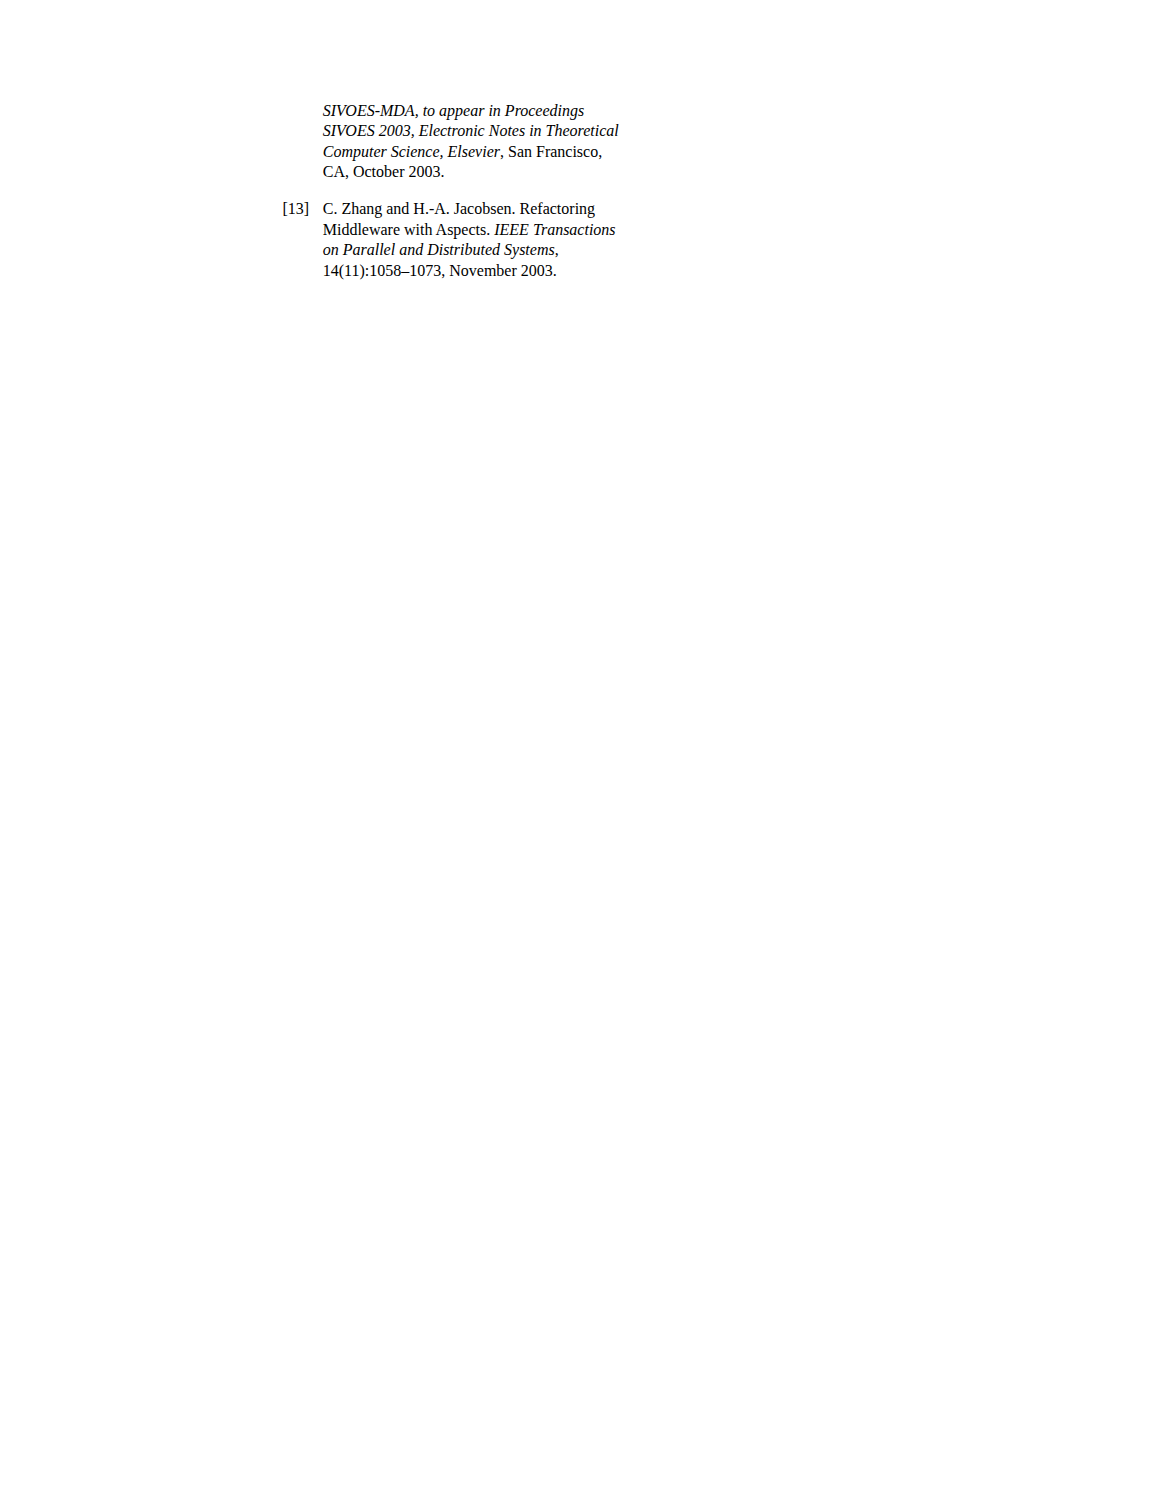SIVOES-MDA, to appear in Proceedings SIVOES 2003, Electronic Notes in Theoretical Computer Science, Elsevier, San Francisco, CA, October 2003.
[13]
C. Zhang and H.-A. Jacobsen. Refactoring Middleware with Aspects. IEEE Transactions on Parallel and Distributed Systems, 14(11):1058–1073, November 2003.